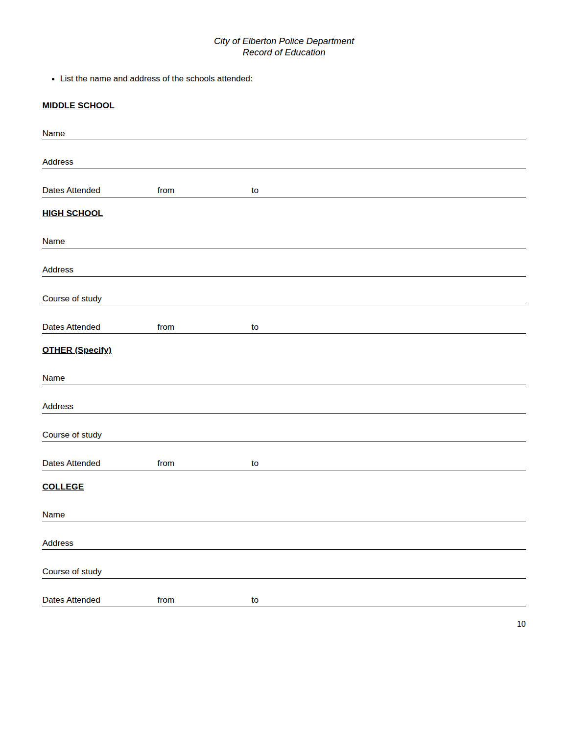City of Elberton Police Department
Record of Education
List the name and address of the schools attended:
MIDDLE SCHOOL
Name
Address
Dates Attended from to
HIGH SCHOOL
Name
Address
Course of study
Dates Attended from to
OTHER (Specify)
Name
Address
Course of study
Dates Attended from to
COLLEGE
Name
Address
Course of study
Dates Attended from to
10